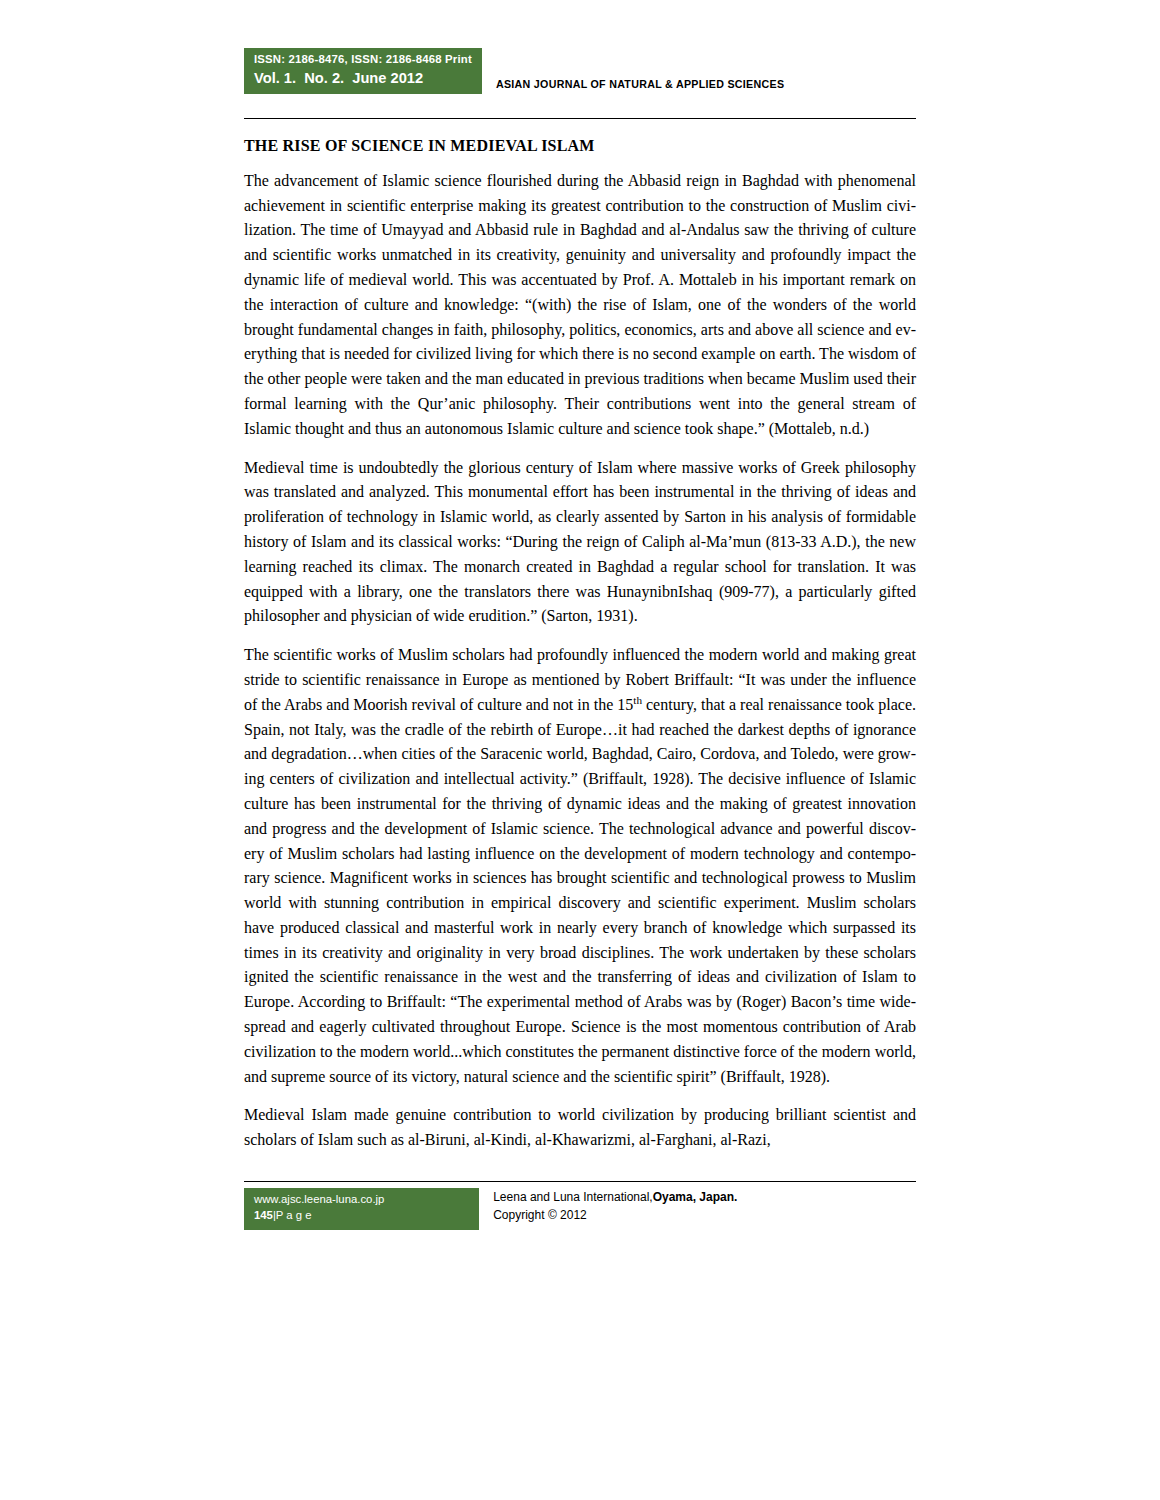ISSN: 2186-8476, ISSN: 2186-8468 Print
Vol. 1. No. 2. June 2012
ASIAN JOURNAL OF NATURAL & APPLIED SCIENCES
THE RISE OF SCIENCE IN MEDIEVAL ISLAM
The advancement of Islamic science flourished during the Abbasid reign in Baghdad with phenomenal achievement in scientific enterprise making its greatest contribution to the construction of Muslim civilization. The time of Umayyad and Abbasid rule in Baghdad and al-Andalus saw the thriving of culture and scientific works unmatched in its creativity, genuinity and universality and profoundly impact the dynamic life of medieval world. This was accentuated by Prof. A. Mottaleb in his important remark on the interaction of culture and knowledge: “(with) the rise of Islam, one of the wonders of the world brought fundamental changes in faith, philosophy, politics, economics, arts and above all science and everything that is needed for civilized living for which there is no second example on earth. The wisdom of the other people were taken and the man educated in previous traditions when became Muslim used their formal learning with the Qur’anic philosophy. Their contributions went into the general stream of Islamic thought and thus an autonomous Islamic culture and science took shape.” (Mottaleb, n.d.)
Medieval time is undoubtedly the glorious century of Islam where massive works of Greek philosophy was translated and analyzed. This monumental effort has been instrumental in the thriving of ideas and proliferation of technology in Islamic world, as clearly assented by Sarton in his analysis of formidable history of Islam and its classical works: “During the reign of Caliph al-Ma’mun (813-33 A.D.), the new learning reached its climax. The monarch created in Baghdad a regular school for translation. It was equipped with a library, one the translators there was HunaynibnIshaq (909-77), a particularly gifted philosopher and physician of wide erudition.” (Sarton, 1931).
The scientific works of Muslim scholars had profoundly influenced the modern world and making great stride to scientific renaissance in Europe as mentioned by Robert Briffault: “It was under the influence of the Arabs and Moorish revival of culture and not in the 15th century, that a real renaissance took place. Spain, not Italy, was the cradle of the rebirth of Europe…it had reached the darkest depths of ignorance and degradation…when cities of the Saracenic world, Baghdad, Cairo, Cordova, and Toledo, were growing centers of civilization and intellectual activity.” (Briffault, 1928). The decisive influence of Islamic culture has been instrumental for the thriving of dynamic ideas and the making of greatest innovation and progress and the development of Islamic science. The technological advance and powerful discovery of Muslim scholars had lasting influence on the development of modern technology and contemporary science. Magnificent works in sciences has brought scientific and technological prowess to Muslim world with stunning contribution in empirical discovery and scientific experiment. Muslim scholars have produced classical and masterful work in nearly every branch of knowledge which surpassed its times in its creativity and originality in very broad disciplines. The work undertaken by these scholars ignited the scientific renaissance in the west and the transferring of ideas and civilization of Islam to Europe. According to Briffault: “The experimental method of Arabs was by (Roger) Bacon’s time widespread and eagerly cultivated throughout Europe. Science is the most momentous contribution of Arab civilization to the modern world...which constitutes the permanent distinctive force of the modern world, and supreme source of its victory, natural science and the scientific spirit” (Briffault, 1928).
Medieval Islam made genuine contribution to world civilization by producing brilliant scientist and scholars of Islam such as al-Biruni, al-Kindi, al-Khawarizmi, al-Farghani, al-Razi,
www.ajsc.leena-luna.co.jp
145|P a g e
Leena and Luna International,Oyama, Japan.
Copyright © 2012